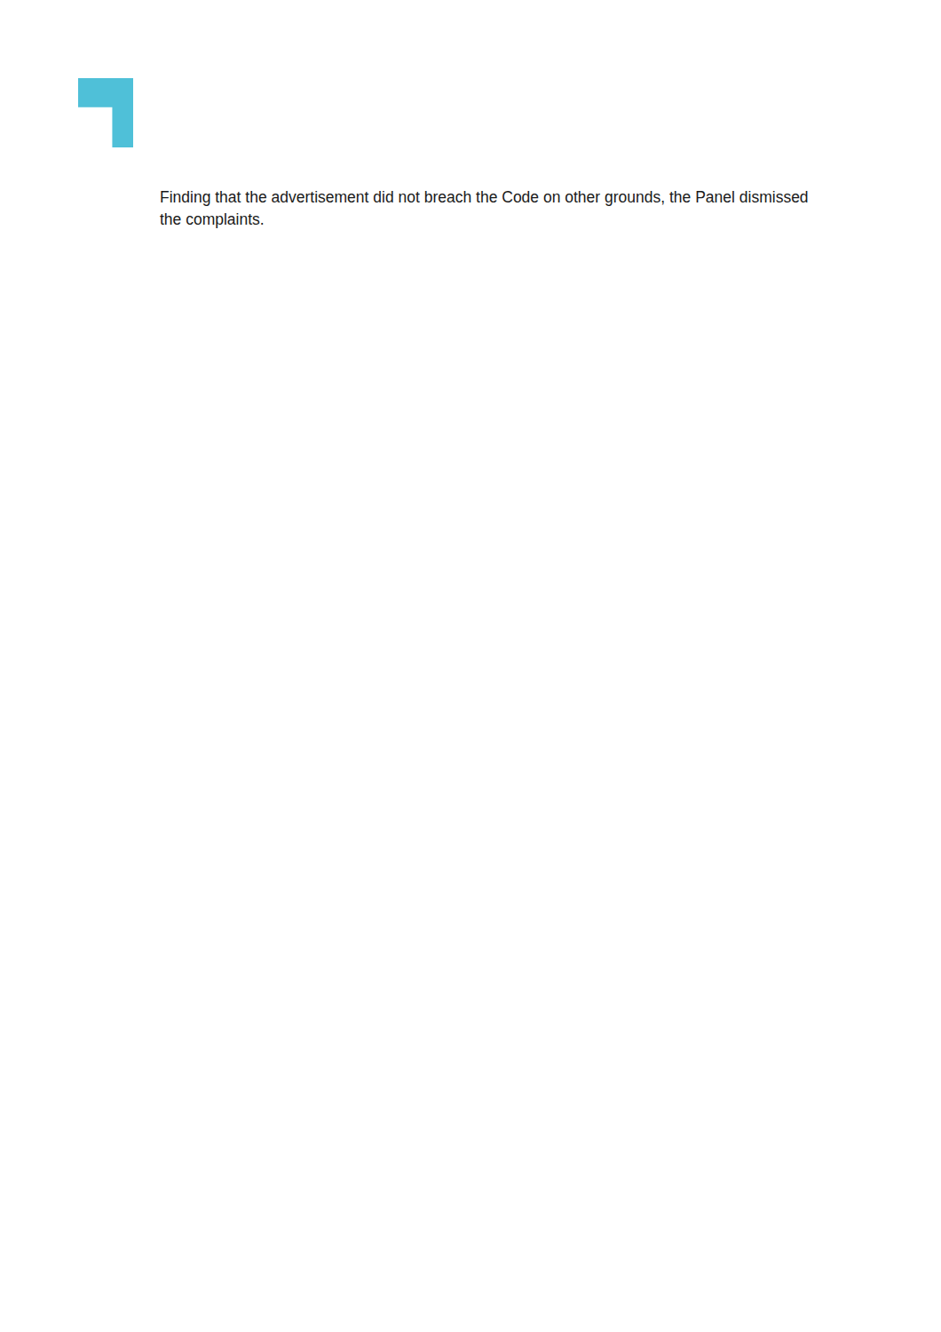Finding that the advertisement did not breach the Code on other grounds, the Panel dismissed the complaints.